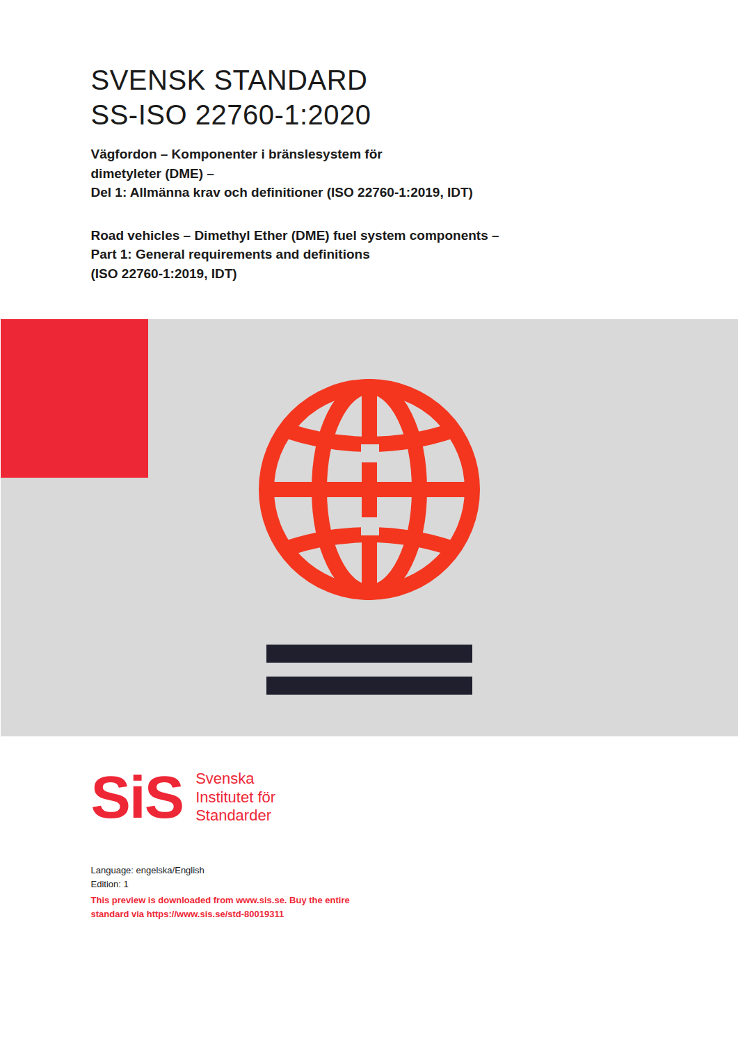SVENSK STANDARD SS-ISO 22760-1:2020
Vägfordon – Komponenter i bränslesystem för
dimetyleter (DME) –
Del 1: Allmänna krav och definitioner (ISO 22760-1:2019, IDT)
Road vehicles – Dimethyl Ether (DME) fuel system components –
Part 1: General requirements and definitions
(ISO 22760-1:2019, IDT)
SiS
Svenska
Institutet för
Standarder
Language: engelska/English
Edition: 1
This preview is downloaded from www.sis.se. Buy the entire
standard via https://www.sis.se/std-80019311